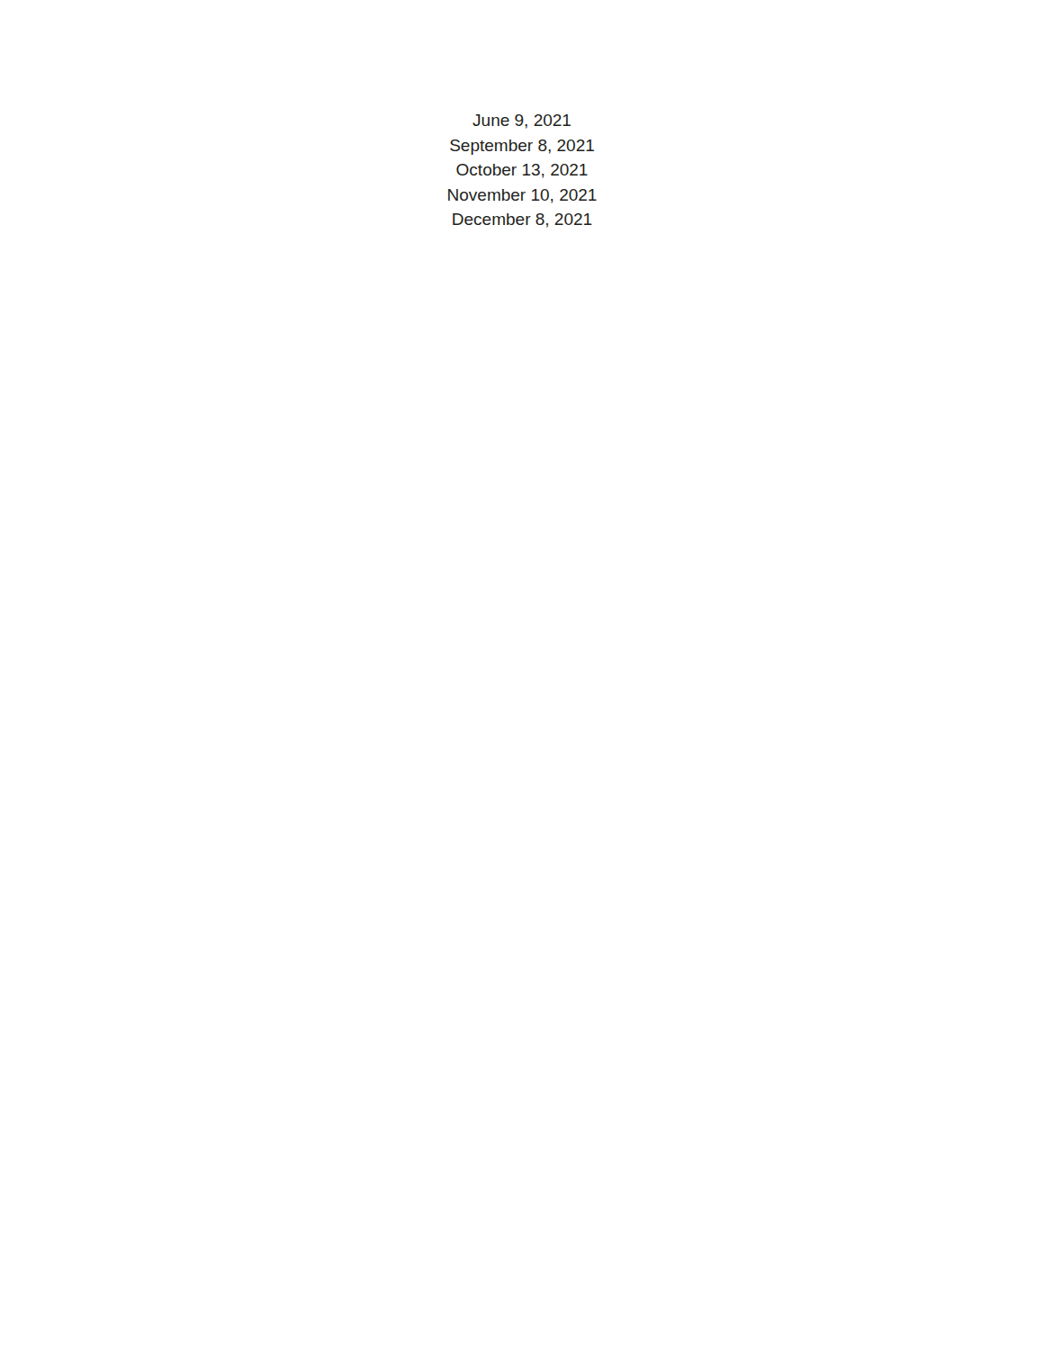June 9, 2021
September 8, 2021
October 13, 2021
November 10, 2021
December 8, 2021